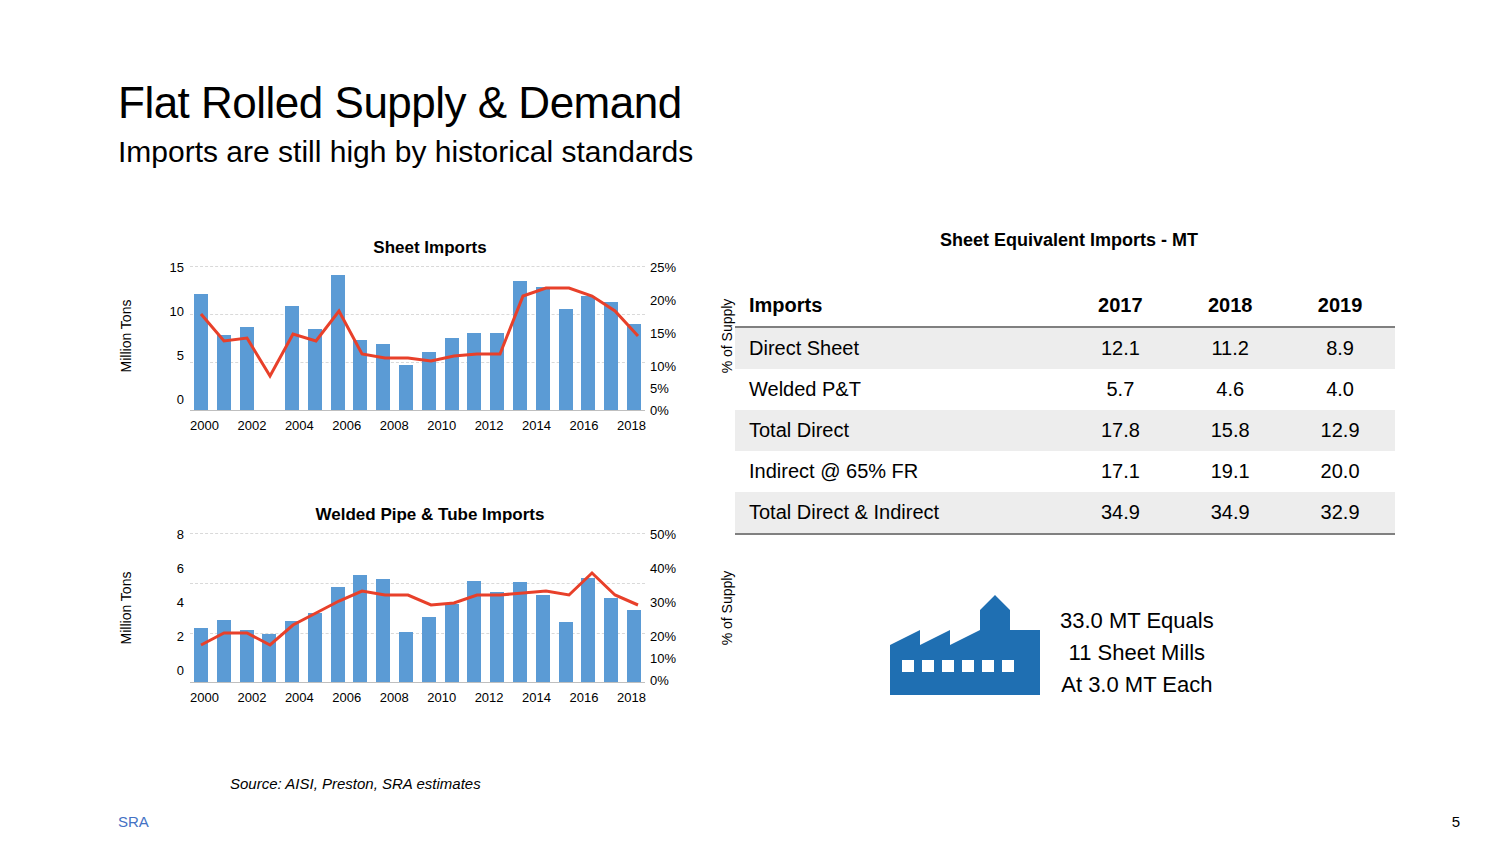Flat Rolled Supply & Demand
Imports are still high by historical standards
Sheet Imports
15
10
5
0
25%
20%
15%
10%
5%
0%
Million Tons
% of Supply
20002002200420062008 20102012201420162018
Welded Pipe & Tube Imports
8
6
4
2
0
50%
40%
30%
20%
10%
0%
Million Tons
% of Supply
20002002200420062008 20102012201420162018
Sheet Equivalent Imports - MT
| Imports | 2017 | 2018 | 2019 |
| --- | --- | --- | --- |
| Direct Sheet | 12.1 | 11.2 | 8.9 |
| Welded P&T | 5.7 | 4.6 | 4.0 |
| Total Direct | 17.8 | 15.8 | 12.9 |
| Indirect @ 65% FR | 17.1 | 19.1 | 20.0 |
| Total Direct & Indirect | 34.9 | 34.9 | 32.9 |
33.0 MT Equals
11 Sheet Mills
At 3.0 MT Each
Source: AISI, Preston, SRA estimates
SRA
5